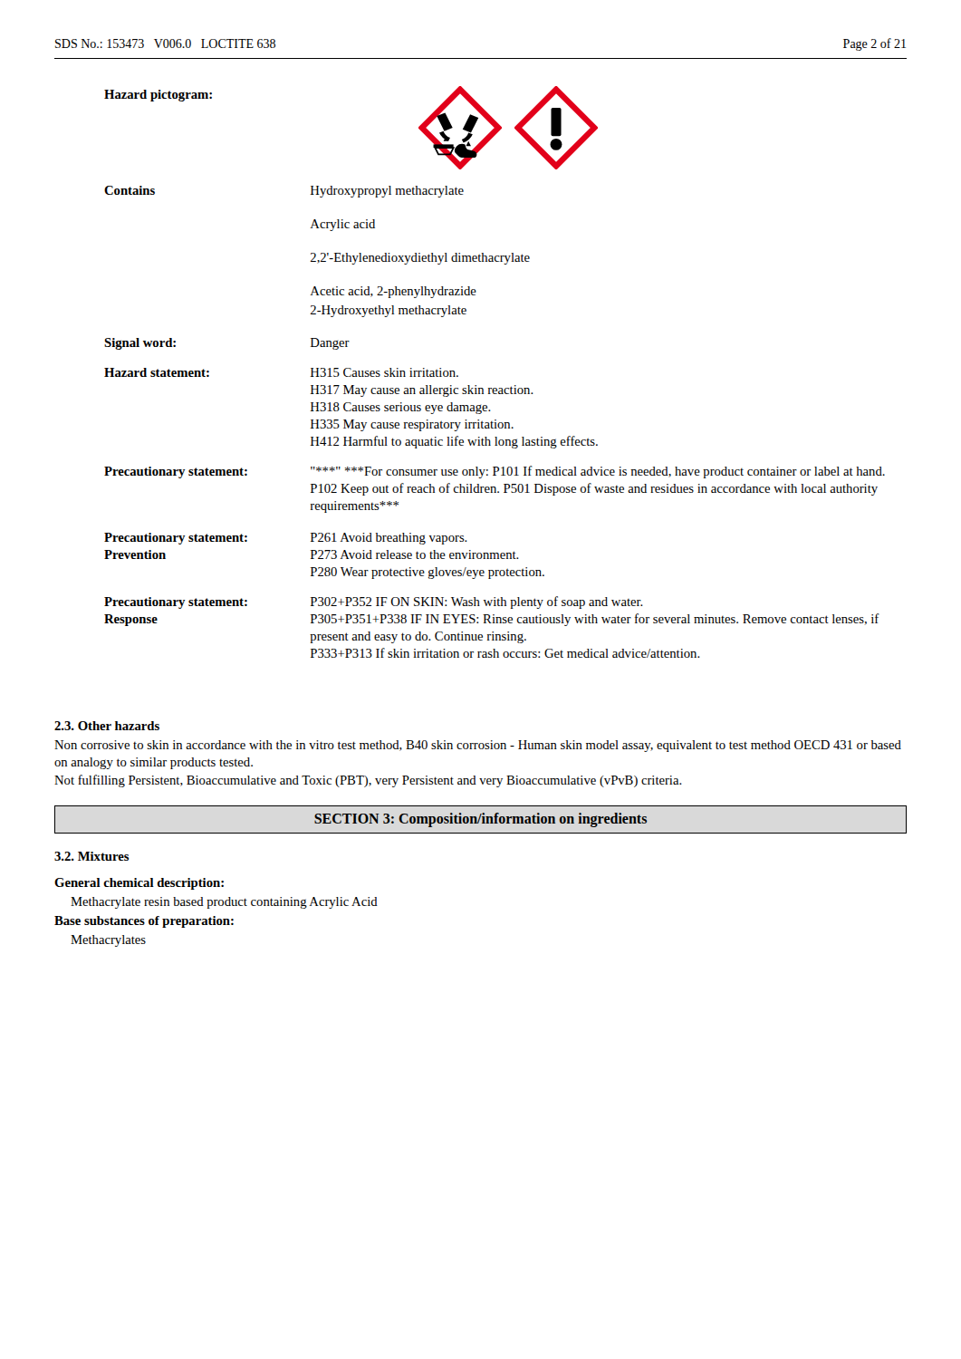SDS No.: 153473 V006.0 LOCTITE 638 Page 2 of 21
| Hazard pictogram: | |
| Contains | Hydroxypropyl methacrylate Acrylic acid 2,2'-Ethylenedioxydiethyl dimethacrylate Acetic acid, 2-phenylhydrazide 2-Hydroxyethyl methacrylate |
| Signal word: | Danger |
| Hazard statement: | H315 Causes skin irritation. H317 May cause an allergic skin reaction. H318 Causes serious eye damage. H335 May cause respiratory irritation. H412 Harmful to aquatic life with long lasting effects. |
| Precautionary statement: | "***" ***For consumer use only: P101 If medical advice is needed, have product container or label at hand. P102 Keep out of reach of children. P501 Dispose of waste and residues in accordance with local authority requirements*** |
| Precautionary statement: Prevention | P261 Avoid breathing vapors. P273 Avoid release to the environment. P280 Wear protective gloves/eye protection. |
| Precautionary statement: Response | P302+P352 IF ON SKIN: Wash with plenty of soap and water. P305+P351+P338 IF IN EYES: Rinse cautiously with water for several minutes. Remove contact lenses, if present and easy to do. Continue rinsing. P333+P313 If skin irritation or rash occurs: Get medical advice/attention. |
2.3. Other hazards
Non corrosive to skin in accordance with the in vitro test method, B40 skin corrosion - Human skin model assay, equivalent to test method OECD 431 or based on analogy to similar products tested.
Not fulfilling Persistent, Bioaccumulative and Toxic (PBT), very Persistent and very Bioaccumulative (vPvB) criteria.
SECTION 3: Composition/information on ingredients
3.2. Mixtures
General chemical description:
Methacrylate resin based product containing Acrylic Acid
Base substances of preparation:
Methacrylates